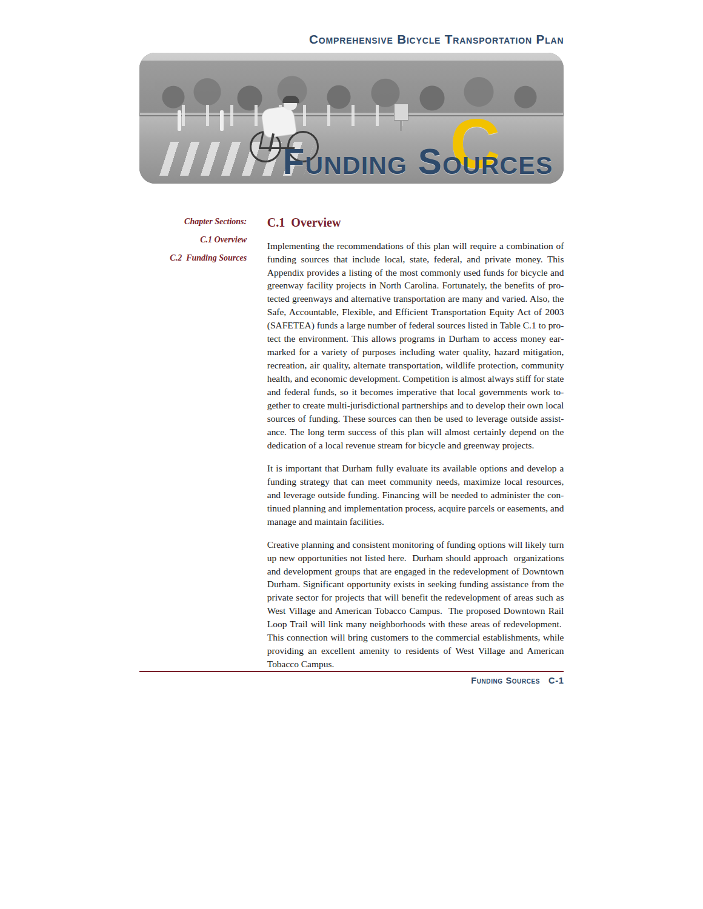Comprehensive Bicycle Transportation Plan
C Funding Sources
Chapter Sections:
C.1 Overview
C.2 Funding Sources
C.1 Overview
Implementing the recommendations of this plan will require a combination of funding sources that include local, state, federal, and private money. This Appendix provides a listing of the most commonly used funds for bicycle and greenway facility projects in North Carolina. Fortunately, the benefits of protected greenways and alternative transportation are many and varied. Also, the Safe, Accountable, Flexible, and Efficient Transportation Equity Act of 2003 (SAFETEA) funds a large number of federal sources listed in Table C.1 to protect the environment. This allows programs in Durham to access money earmarked for a variety of purposes including water quality, hazard mitigation, recreation, air quality, alternate transportation, wildlife protection, community health, and economic development. Competition is almost always stiff for state and federal funds, so it becomes imperative that local governments work together to create multi-jurisdictional partnerships and to develop their own local sources of funding. These sources can then be used to leverage outside assistance. The long term success of this plan will almost certainly depend on the dedication of a local revenue stream for bicycle and greenway projects.
It is important that Durham fully evaluate its available options and develop a funding strategy that can meet community needs, maximize local resources, and leverage outside funding. Financing will be needed to administer the continued planning and implementation process, acquire parcels or easements, and manage and maintain facilities.
Creative planning and consistent monitoring of funding options will likely turn up new opportunities not listed here. Durham should approach organizations and development groups that are engaged in the redevelopment of Downtown Durham. Significant opportunity exists in seeking funding assistance from the private sector for projects that will benefit the redevelopment of areas such as West Village and American Tobacco Campus. The proposed Downtown Rail Loop Trail will link many neighborhoods with these areas of redevelopment. This connection will bring customers to the commercial establishments, while providing an excellent amenity to residents of West Village and American Tobacco Campus.
Funding Sources C-1